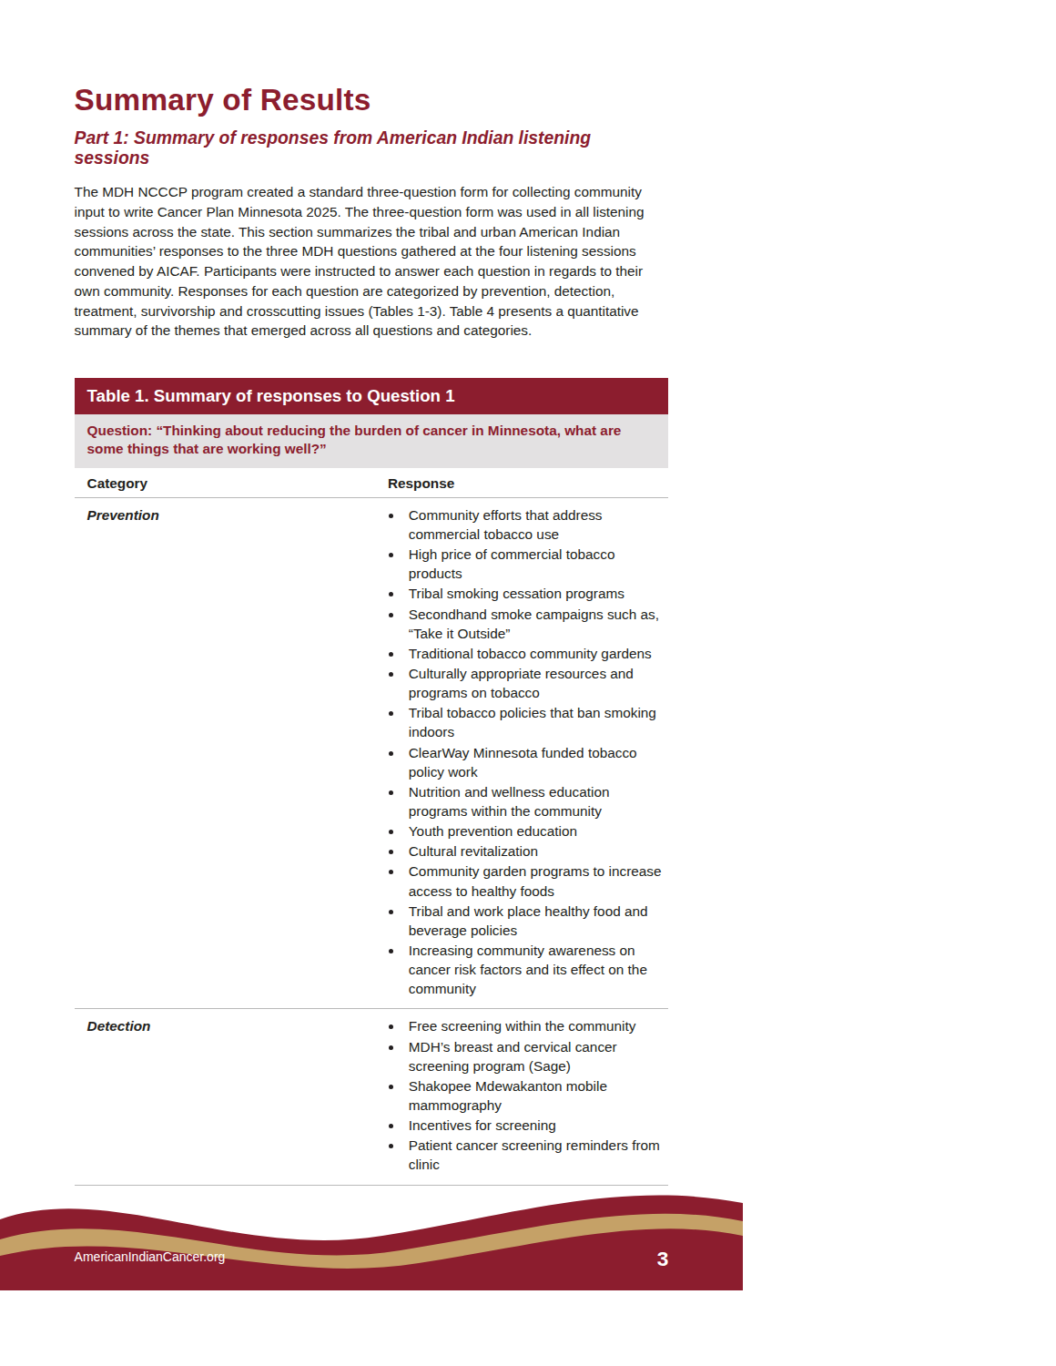Summary of Results
Part 1: Summary of responses from American Indian listening sessions
The MDH NCCCP program created a standard three-question form for collecting community input to write Cancer Plan Minnesota 2025. The three-question form was used in all listening sessions across the state. This section summarizes the tribal and urban American Indian communities’ responses to the three MDH questions gathered at the four listening sessions convened by AICAF. Participants were instructed to answer each question in regards to their own community. Responses for each question are categorized by prevention, detection, treatment, survivorship and crosscutting issues (Tables 1-3). Table 4 presents a quantitative summary of the themes that emerged across all questions and categories.
| Table 1. Summary of responses to Question 1 |
| Question: “Thinking about reducing the burden of cancer in Minnesota, what are some things that are working well?” |
| Category | Response |
| Prevention | Community efforts that address commercial tobacco use High price of commercial tobacco products Tribal smoking cessation programs Secondhand smoke campaigns such as, “Take it Outside” Traditional tobacco community gardens Culturally appropriate resources and programs on tobacco Tribal tobacco policies that ban smoking indoors ClearWay Minnesota funded tobacco policy work Nutrition and wellness education programs within the community Youth prevention education Cultural revitalization Community garden programs to increase access to healthy foods Tribal and work place healthy food and beverage policies Increasing community awareness on cancer risk factors and its effect on the community |
| Detection | Free screening within the community MDH’s breast and cervical cancer screening program (Sage) Shakopee Mdewakanton mobile mammography Incentives for screening Patient cancer screening reminders from clinic |
AmericanIndianCancer.org
3